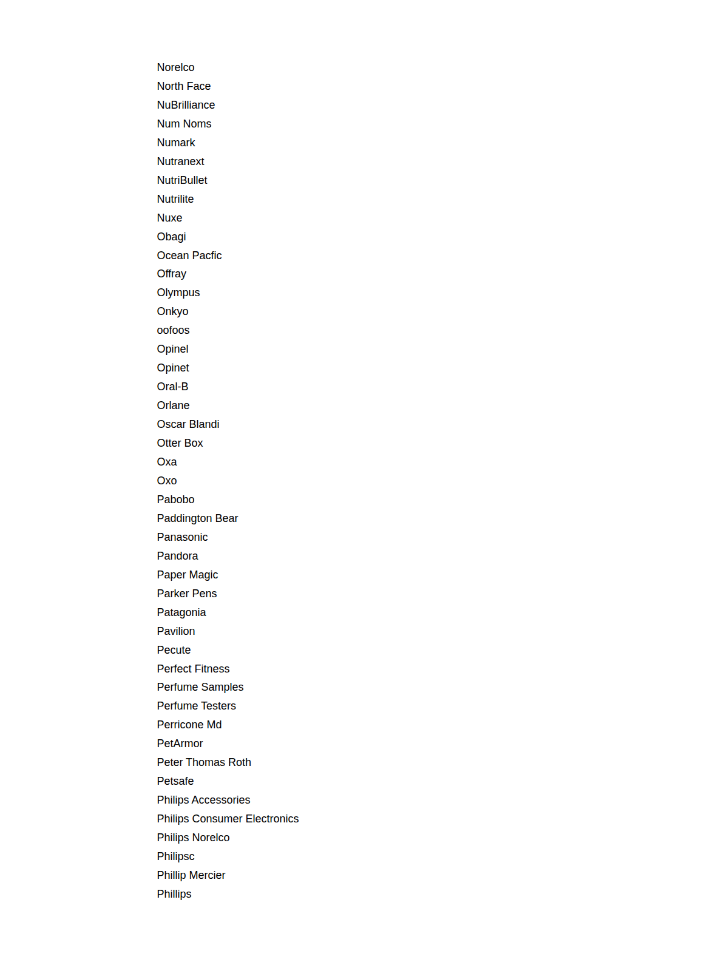Norelco
North Face
NuBrilliance
Num Noms
Numark
Nutranext
NutriBullet
Nutrilite
Nuxe
Obagi
Ocean Pacfic
Offray
Olympus
Onkyo
oofoos
Opinel
Opinet
Oral-B
Orlane
Oscar Blandi
Otter Box
Oxa
Oxo
Pabobo
Paddington Bear
Panasonic
Pandora
Paper Magic
Parker Pens
Patagonia
Pavilion
Pecute
Perfect Fitness
Perfume Samples
Perfume Testers
Perricone Md
PetArmor
Peter Thomas Roth
Petsafe
Philips Accessories
Philips Consumer Electronics
Philips Norelco
Philipsc
Phillip Mercier
Phillips